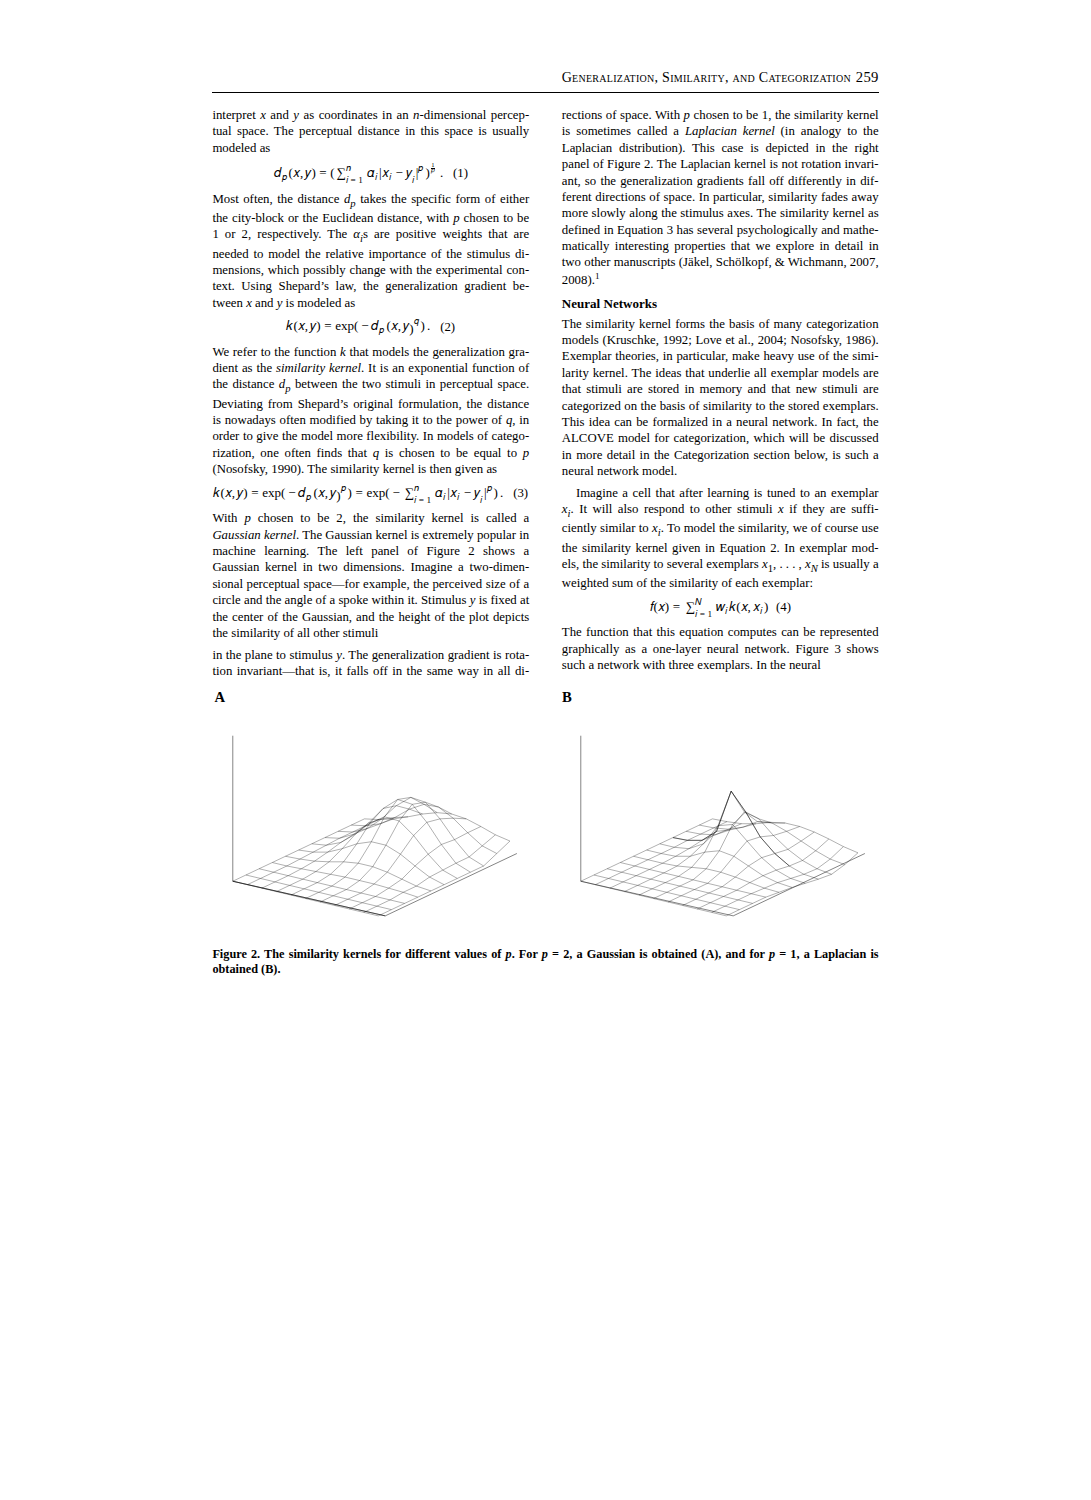Generalization, Similarity, and Categorization 259
interpret x and y as coordinates in an n-dimensional perceptual space. The perceptual distance in this space is usually modeled as
dp (x,y) = ( ∑ i=1 n αi |xi−yi| p ) 1p . (1)
Most often, the distance dp takes the specific form of either the city-block or the Euclidean distance, with p chosen to be 1 or 2, respectively. The αis are positive weights that are needed to model the relative importance of the stimulus dimensions, which possibly change with the experimental context. Using Shepard’s law, the generalization gradient between x and y is modeled as
k(x,y) = exp ( − dp (x,y)q ) . (2)
We refer to the function k that models the generalization gradient as the similarity kernel. It is an exponential function of the distance dp between the two stimuli in perceptual space. Deviating from Shepard’s original formulation, the distance is nowadays often modified by taking it to the power of q, in order to give the model more flexibility. In models of categorization, one often finds that q is chosen to be equal to p (Nosofsky, 1990). The similarity kernel is then given as
k(x,y) = exp(−dp(x,y)p) = exp ( − ∑ i=1 n αi |xi−yi| p ) . (3)
With p chosen to be 2, the similarity kernel is called a Gaussian kernel. The Gaussian kernel is extremely popular in machine learning. The left panel of Figure 2 shows a Gaussian kernel in two dimensions. Imagine a two-dimensional perceptual space—for example, the perceived size of a circle and the angle of a spoke within it. Stimulus y is fixed at the center of the Gaussian, and the height of the plot depicts the similarity of all other stimuli
in the plane to stimulus y. The generalization gradient is rotation invariant—that is, it falls off in the same way in all directions of space. With p chosen to be 1, the similarity kernel is sometimes called a Laplacian kernel (in analogy to the Laplacian distribution). This case is depicted in the right panel of Figure 2. The Laplacian kernel is not rotation invariant, so the generalization gradients fall off differently in different directions of space. In particular, similarity fades away more slowly along the stimulus axes. The similarity kernel as defined in Equation 3 has several psychologically and mathematically interesting properties that we explore in detail in two other manuscripts (Jäkel, Schölkopf, & Wichmann, 2007, 2008).1
Neural Networks
The similarity kernel forms the basis of many categorization models (Kruschke, 1992; Love et al., 2004; Nosofsky, 1986). Exemplar theories, in particular, make heavy use of the similarity kernel. The ideas that underlie all exemplar models are that stimuli are stored in memory and that new stimuli are categorized on the basis of similarity to the stored exemplars. This idea can be formalized in a neural network. In fact, the ALCOVE model for categorization, which will be discussed in more detail in the Categorization section below, is such a neural network model.
Imagine a cell that after learning is tuned to an exemplar xi. It will also respond to other stimuli x if they are sufficiently similar to xi. To model the similarity, we of course use the similarity kernel given in Equation 2. In exemplar models, the similarity to several exemplars x1, . . . , xN is usually a weighted sum of the similarity of each exemplar:
f(x) = ∑ i=1 N wi k (x,xi) (4)
The function that this equation computes can be represented graphically as a one-layer neural network. Figure 3 shows such a network with three exemplars. In the neural
A
B
Figure 2. The similarity kernels for different values of p. For p = 2, a Gaussian is obtained (A), and for p = 1, a Laplacian is obtained (B).